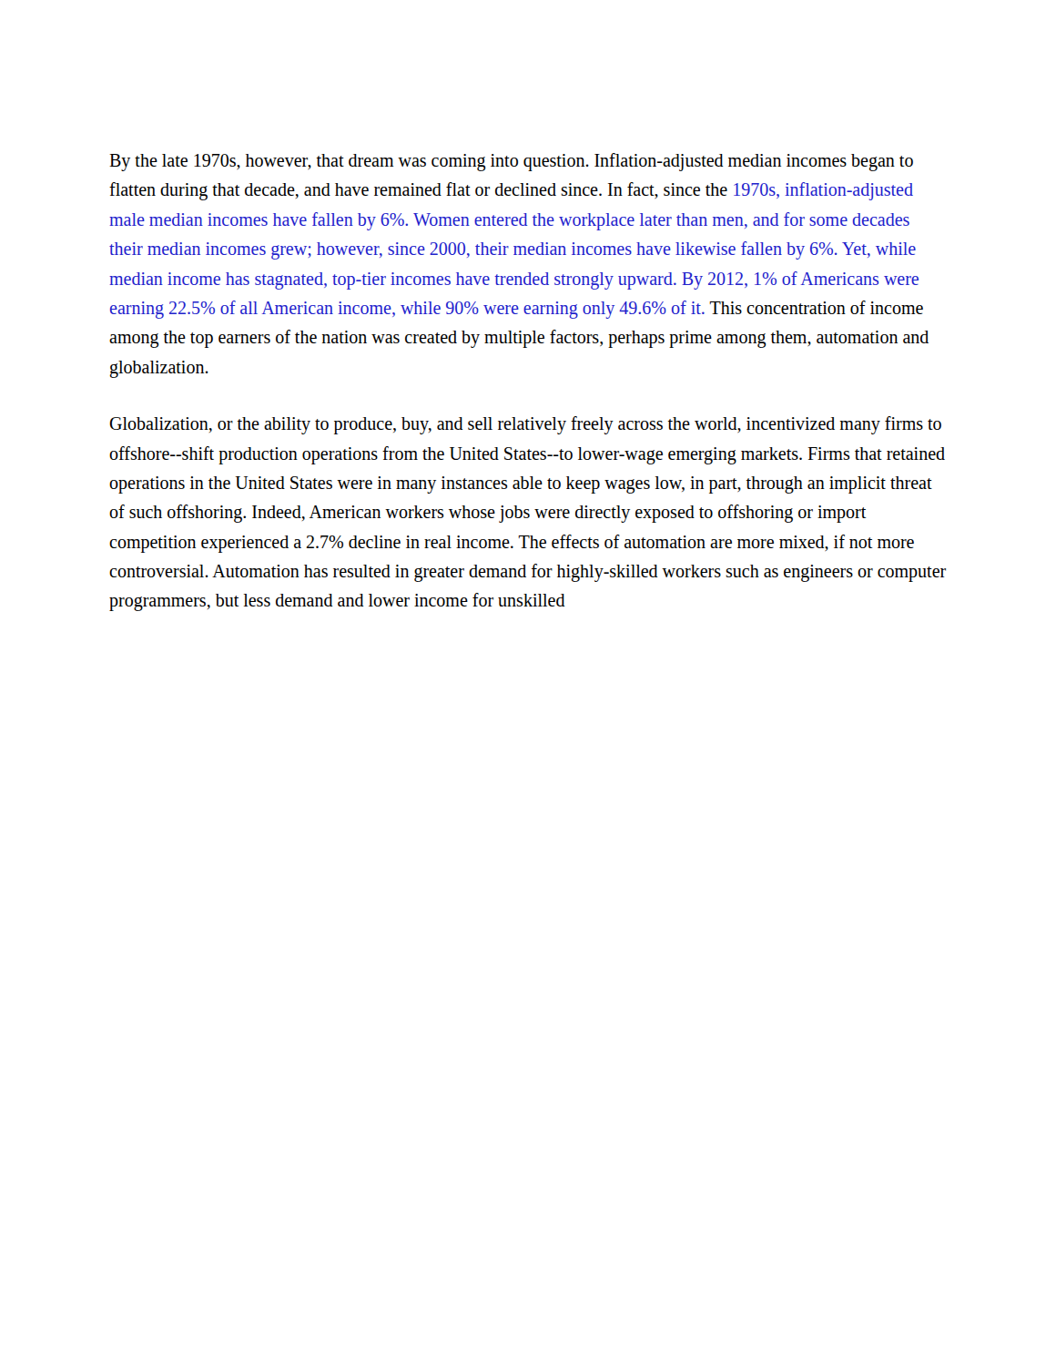By the late 1970s, however, that dream was coming into question. Inflation-adjusted median incomes began to flatten during that decade, and have remained flat or declined since. In fact, since the 1970s, inflation-adjusted male median incomes have fallen by 6%. Women entered the workplace later than men, and for some decades their median incomes grew; however, since 2000, their median incomes have likewise fallen by 6%. Yet, while median income has stagnated, top-tier incomes have trended strongly upward. By 2012, 1% of Americans were earning 22.5% of all American income, while 90% were earning only 49.6% of it. This concentration of income among the top earners of the nation was created by multiple factors, perhaps prime among them, automation and globalization.
Globalization, or the ability to produce, buy, and sell relatively freely across the world, incentivized many firms to offshore--shift production operations from the United States--to lower-wage emerging markets. Firms that retained operations in the United States were in many instances able to keep wages low, in part, through an implicit threat of such offshoring. Indeed, American workers whose jobs were directly exposed to offshoring or import competition experienced a 2.7% decline in real income. The effects of automation are more mixed, if not more controversial. Automation has resulted in greater demand for highly-skilled workers such as engineers or computer programmers, but less demand and lower income for unskilled